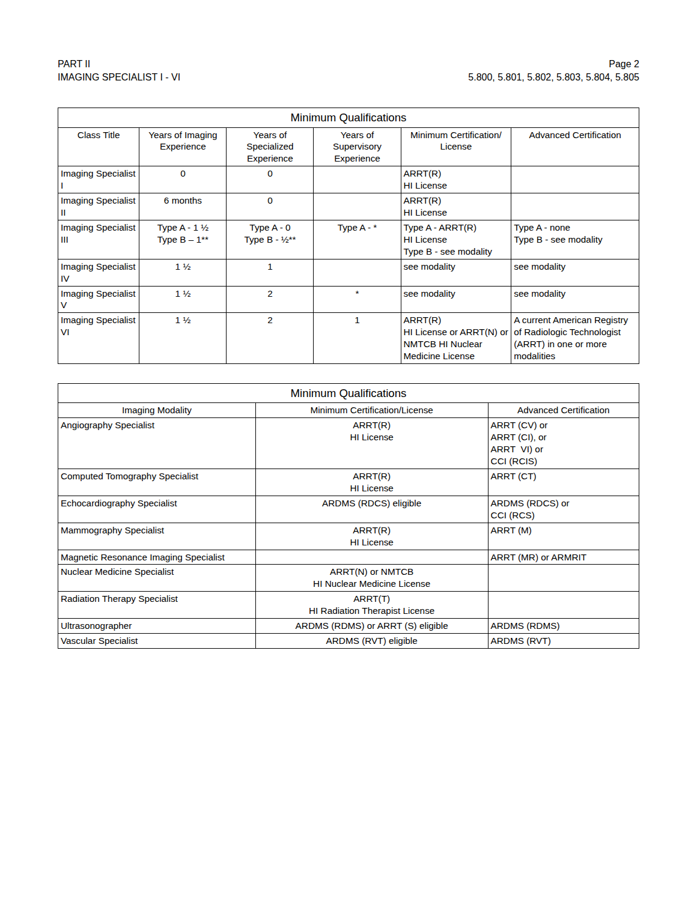PART II
IMAGING SPECIALIST I - VI
Page 2
5.800, 5.801, 5.802, 5.803, 5.804, 5.805
Minimum Qualifications
| Class Title | Years of Imaging Experience | Years of Specialized Experience | Years of Supervisory Experience | Minimum Certification/ License | Advanced Certification |
| --- | --- | --- | --- | --- | --- |
| Imaging Specialist I | 0 | 0 | | ARRT(R) HI License | |
| Imaging Specialist II | 6 months | 0 | | ARRT(R) HI License | |
| Imaging Specialist III | Type A - 1 ½ Type B – 1** | Type A - 0 Type B - ½** | Type A - * | Type A - ARRT(R) HI License Type B - see modality | Type A - none Type B - see modality |
| Imaging Specialist IV | 1 ½ | 1 | | see modality | see modality |
| Imaging Specialist V | 1 ½ | 2 | * | see modality | see modality |
| Imaging Specialist VI | 1 ½ | 2 | 1 | ARRT(R) HI License or ARRT(N) or NMTCB HI Nuclear Medicine License | A current American Registry of Radiologic Technologist (ARRT) in one or more modalities |
Minimum Qualifications
| Imaging Modality | Minimum Certification/License | Advanced Certification |
| --- | --- | --- |
| Angiography Specialist | ARRT(R) HI License | ARRT (CV) or ARRT (CI), or ARRT VI) or CCI (RCIS) |
| Computed Tomography Specialist | ARRT(R) HI License | ARRT (CT) |
| Echocardiography Specialist | ARDMS (RDCS) eligible | ARDMS (RDCS) or CCI (RCS) |
| Mammography Specialist | ARRT(R) HI License | ARRT (M) |
| Magnetic Resonance Imaging Specialist | | ARRT (MR) or ARMRIT |
| Nuclear Medicine Specialist | ARRT(N) or NMTCB HI Nuclear Medicine License | |
| Radiation Therapy Specialist | ARRT(T) HI Radiation Therapist License | |
| Ultrasonographer | ARDMS (RDMS) or ARRT (S) eligible | ARDMS (RDMS) |
| Vascular Specialist | ARDMS (RVT) eligible | ARDMS (RVT) |